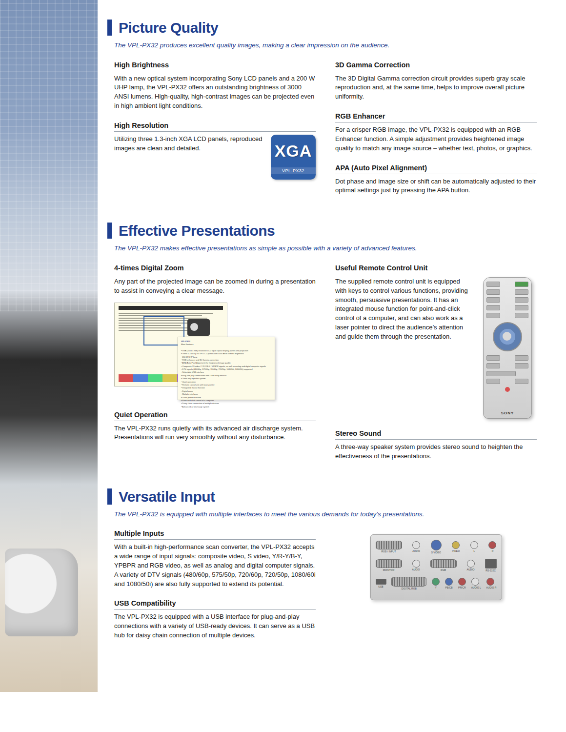Picture Quality
The VPL-PX32 produces excellent quality images, making a clear impression on the audience.
High Brightness
With a new optical system incorporating Sony LCD panels and a 200 W UHP lamp, the VPL-PX32 offers an outstanding brightness of 3000 ANSI lumens. High-quality, high-contrast images can be projected even in high ambient light conditions.
High Resolution
XGA VPL-PX32
Utilizing three 1.3-inch XGA LCD panels, reproduced images are clean and detailed.
3D Gamma Correction
The 3D Digital Gamma correction circuit provides superb gray scale reproduction and, at the same time, helps to improve overall picture uniformity.
RGB Enhancer
For a crisper RGB image, the VPL-PX32 is equipped with an RGB Enhancer function. A simple adjustment provides heightened image quality to match any image source – whether text, photos, or graphics.
APA (Auto Pixel Alignment)
Dot phase and image size or shift can be automatically adjusted to their optimal settings just by pressing the APA button.
Effective Presentations
The VPL-PX32 makes effective presentations as simple as possible with a variety of advanced features.
4-times Digital Zoom
Any part of the projected image can be zoomed in during a presentation to assist in conveying a clear message.
VPL-PX32
Main Features
• XGA (1024 x 768) resolution LCD liquid crystal display panels and projection
• Three 1.3-inch p-Si TFT LCD panels with 3000 ANSI lumens brightness
• 200 W UHP lamp
• RGB enhancer and 3D Gamma correction
• APA (Auto Pixel Alignment) for heightened image quality
• Composite / S video / Y-R-Y/B-Y / YPBPR signals, as well as analog and digital computer signals
• DTV signals (480/60p, 575/50p, 720/60p, 720/50p, 1080/60i, 1080/50i) supported
• Selectable USB interface
• Plug-and-play connections with USB-ready devices
• Three-way speaker system
• Quiet operation
• Remote control unit with laser pointer
• Integrated mouse function
• Digital zoom
• Multiple interfaces
• Laser pointer function
• Point-and-click control of a computer
• Daisy chain connection of multiple devices
• Advanced air discharge system
Quiet Operation
The VPL-PX32 runs quietly with its advanced air discharge system. Presentations will run very smoothly without any disturbance.
Useful Remote Control Unit
SONY
The supplied remote control unit is equipped with keys to control various functions, providing smooth, persuasive presentations. It has an integrated mouse function for point-and-click control of a computer, and can also work as a laser pointer to direct the audience’s attention and guide them through the presentation.
Stereo Sound
A three-way speaker system provides stereo sound to heighten the effectiveness of the presentations.
Versatile Input
The VPL-PX32 is equipped with multiple interfaces to meet the various demands for today’s presentations.
Multiple Inputs
With a built-in high-performance scan converter, the VPL-PX32 accepts a wide range of input signals: composite video, S video, Y/R-Y/B-Y, YPBPR and RGB video, as well as analog and digital computer signals. A variety of DTV signals (480/60p, 575/50p, 720/60p, 720/50p, 1080/60i and 1080/50i) are also fully supported to extend its potential.
USB Compatibility
The VPL-PX32 is equipped with a USB interface for plug-and-play connections with a variety of USB-ready devices. It can serve as a USB hub for daisy chain connection of multiple devices.
RGB / INPUT
AUDIO
S VIDEO
VIDEO
L
R
MONITOR
AUDIO
RGB
AUDIO
RS-232C
USB
DIGITAL RGB
Y
PB/CB
PR/CR
AUDIO L
AUDIO R